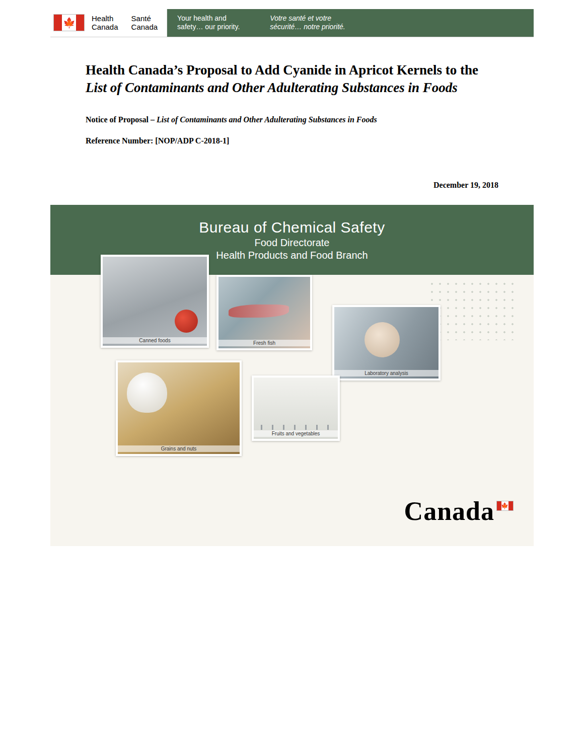🍁
Health Canada
Santé Canada
Your health and safety… our priority.
Votre santé et votre sécurité… notre priorité.
Health Canada’s Proposal to Add Cyanide in Apricot Kernels to the List of Contaminants and Other Adulterating Substances in Foods
Notice of Proposal – List of Contaminants and Other Adulterating Substances in Foods
Reference Number: [NOP/ADP C-2018-1]
December 19, 2018
Bureau of Chemical Safety
Food Directorate
Health Products and Food Branch
Canned foods
Fresh fish
Laboratory analysis
Grains and nuts
Fruits and vegetables
Canada🍁